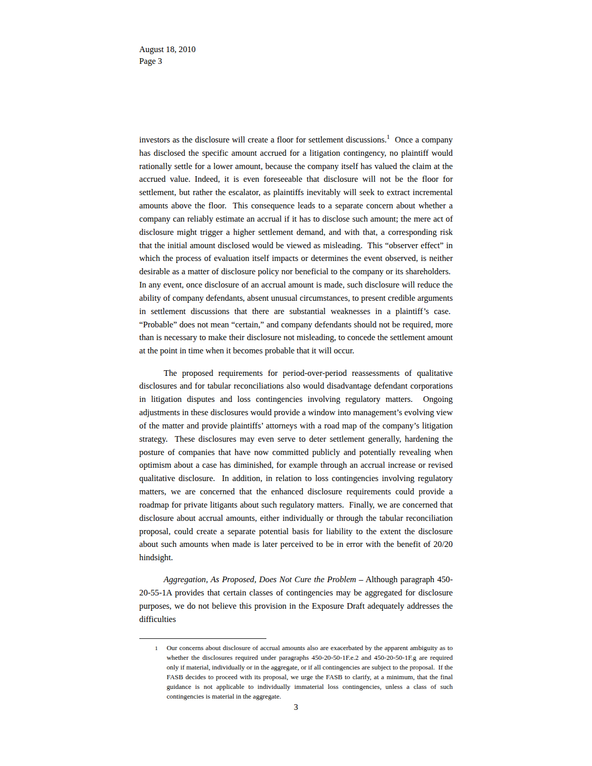August 18, 2010
Page 3
investors as the disclosure will create a floor for settlement discussions.1 Once a company has disclosed the specific amount accrued for a litigation contingency, no plaintiff would rationally settle for a lower amount, because the company itself has valued the claim at the accrued value. Indeed, it is even foreseeable that disclosure will not be the floor for settlement, but rather the escalator, as plaintiffs inevitably will seek to extract incremental amounts above the floor. This consequence leads to a separate concern about whether a company can reliably estimate an accrual if it has to disclose such amount; the mere act of disclosure might trigger a higher settlement demand, and with that, a corresponding risk that the initial amount disclosed would be viewed as misleading. This “observer effect” in which the process of evaluation itself impacts or determines the event observed, is neither desirable as a matter of disclosure policy nor beneficial to the company or its shareholders. In any event, once disclosure of an accrual amount is made, such disclosure will reduce the ability of company defendants, absent unusual circumstances, to present credible arguments in settlement discussions that there are substantial weaknesses in a plaintiff’s case. “Probable” does not mean “certain,” and company defendants should not be required, more than is necessary to make their disclosure not misleading, to concede the settlement amount at the point in time when it becomes probable that it will occur.
The proposed requirements for period-over-period reassessments of qualitative disclosures and for tabular reconciliations also would disadvantage defendant corporations in litigation disputes and loss contingencies involving regulatory matters. Ongoing adjustments in these disclosures would provide a window into management’s evolving view of the matter and provide plaintiffs’ attorneys with a road map of the company’s litigation strategy. These disclosures may even serve to deter settlement generally, hardening the posture of companies that have now committed publicly and potentially revealing when optimism about a case has diminished, for example through an accrual increase or revised qualitative disclosure. In addition, in relation to loss contingencies involving regulatory matters, we are concerned that the enhanced disclosure requirements could provide a roadmap for private litigants about such regulatory matters. Finally, we are concerned that disclosure about accrual amounts, either individually or through the tabular reconciliation proposal, could create a separate potential basis for liability to the extent the disclosure about such amounts when made is later perceived to be in error with the benefit of 20/20 hindsight.
Aggregation, As Proposed, Does Not Cure the Problem – Although paragraph 450-20-55-1A provides that certain classes of contingencies may be aggregated for disclosure purposes, we do not believe this provision in the Exposure Draft adequately addresses the difficulties
1 Our concerns about disclosure of accrual amounts also are exacerbated by the apparent ambiguity as to whether the disclosures required under paragraphs 450-20-50-1F.e.2 and 450-20-50-1F.g are required only if material, individually or in the aggregate, or if all contingencies are subject to the proposal. If the FASB decides to proceed with its proposal, we urge the FASB to clarify, at a minimum, that the final guidance is not applicable to individually immaterial loss contingencies, unless a class of such contingencies is material in the aggregate.
3